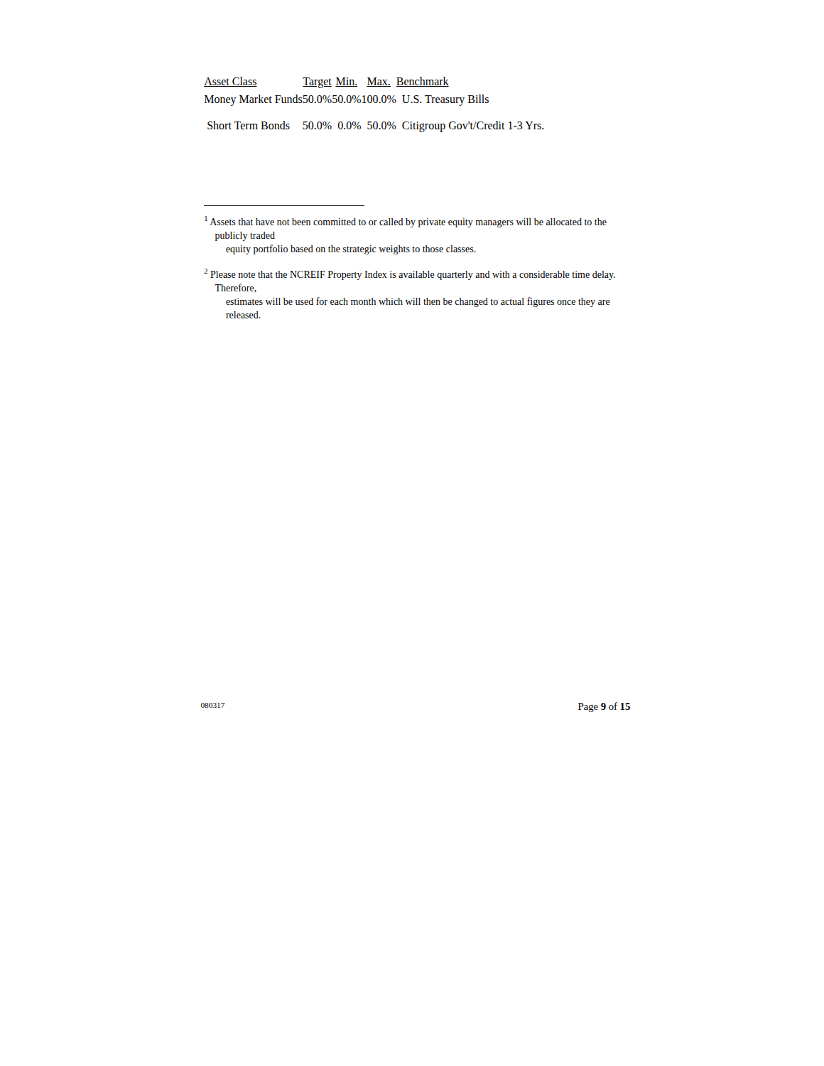| Asset Class | Target | Min. | Max. | Benchmark |
| --- | --- | --- | --- | --- |
| Money Market Funds | 50.0% | 50.0% | 100.0% | U.S. Treasury Bills |
| Short Term Bonds | 50.0% | 0.0% | 50.0% | Citigroup Gov't/Credit 1-3 Yrs. |
1 Assets that have not been committed to or called by private equity managers will be allocated to the publicly tradedequity portfolio based on the strategic weights to those classes.
2 Please note that the NCREIF Property Index is available quarterly and with a considerable time delay. Therefore,estimates will be used for each month which will then be changed to actual figures once they are released.
080317 Page 9 of 15